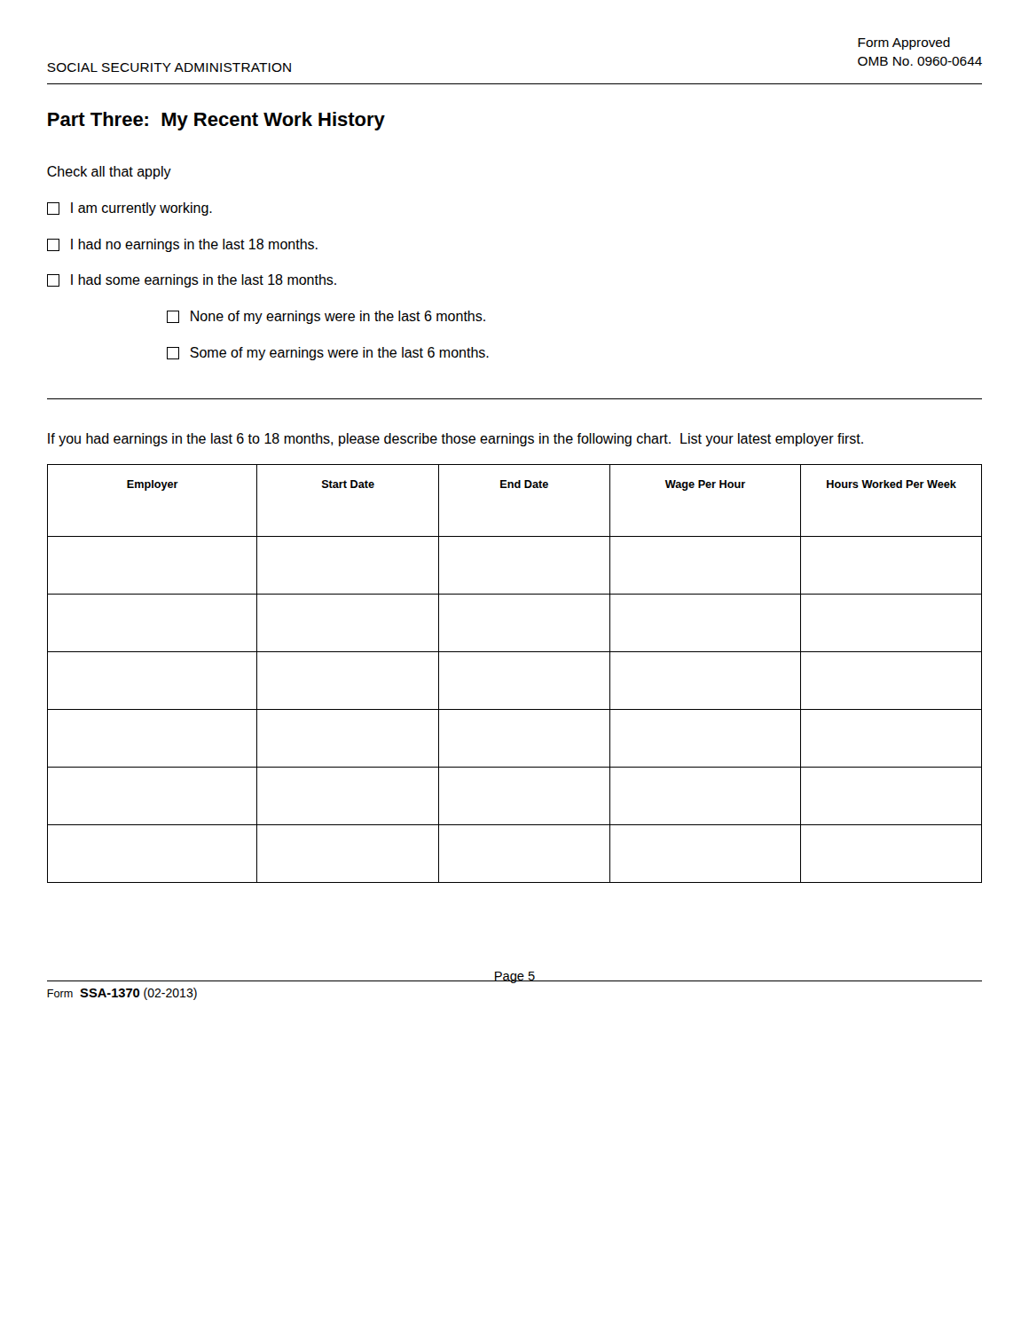Form Approved
OMB No. 0960-0644
SOCIAL SECURITY ADMINISTRATION
Part Three: My Recent Work History
Check all that apply
I am currently working.
I had no earnings in the last 18 months.
I had some earnings in the last 18 months.
None of my earnings were in the last 6 months.
Some of my earnings were in the last 6 months.
If you had earnings in the last 6 to 18 months, please describe those earnings in the following chart. List your latest employer first.
| Employer | Start Date | End Date | Wage Per Hour | Hours Worked Per Week |
| --- | --- | --- | --- | --- |
Page 5
Form SSA-1370 (02-2013)